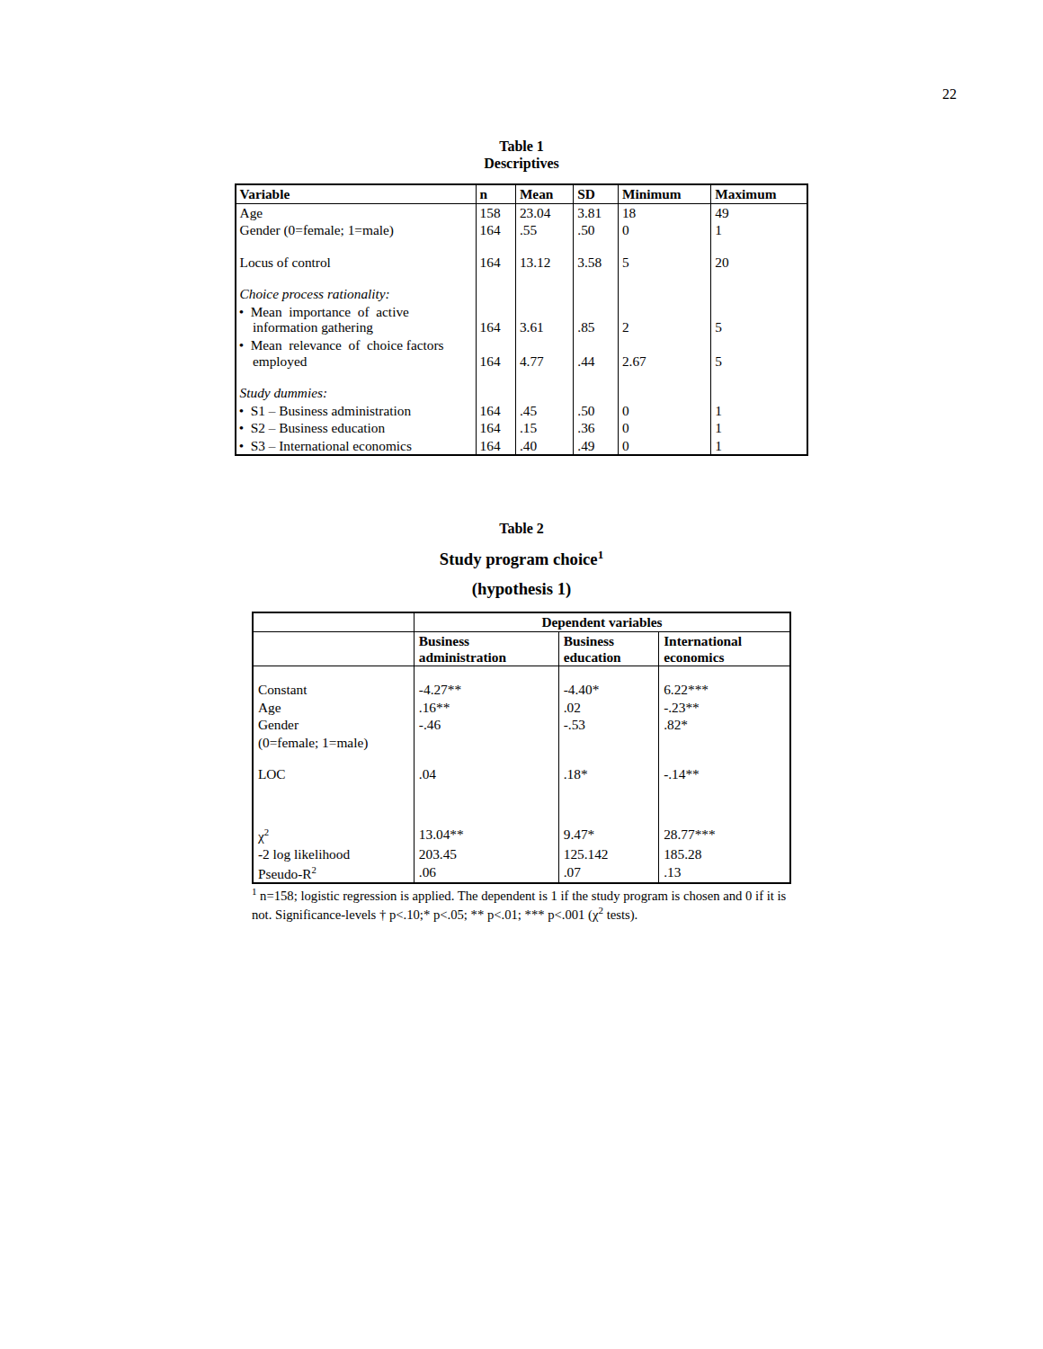22
Table 1
Descriptives
| Variable | n | Mean | SD | Minimum | Maximum |
| --- | --- | --- | --- | --- | --- |
| Age | 158 | 23.04 | 3.81 | 18 | 49 |
| Gender (0=female; 1=male) | 164 | .55 | .50 | 0 | 1 |
| Locus of control | 164 | 13.12 | 3.58 | 5 | 20 |
| Choice process rationality: | | | | | |
| • Mean importance of active information gathering | 164 | 3.61 | .85 | 2 | 5 |
| • Mean relevance of choice factors employed | 164 | 4.77 | .44 | 2.67 | 5 |
| Study dummies: | | | | | |
| • S1 – Business administration | 164 | .45 | .50 | 0 | 1 |
| • S2 – Business education | 164 | .15 | .36 | 0 | 1 |
| • S3 – International economics | 164 | .40 | .49 | 0 | 1 |
Table 2
Study program choice1
(hypothesis 1)
| | Dependent variables |
| | Business administration | Business education | International economics |
| Constant | -4.27** | -4.40* | 6.22*** |
| Age | .16** | .02 | -.23** |
| Gender | -.46 | -.53 | .82* |
| (0=female; 1=male) | | | |
| LOC | .04 | .18* | -.14** |
| χ 2 | 13.04** | 9.47* | 28.77*** |
| -2 log likelihood | 203.45 | 125.142 | 185.28 |
| Pseudo-R 2 | .06 | .07 | .13 |
1 n=158; logistic regression is applied. The dependent is 1 if the study program is chosen and 0 if it is not. Significance-levels † p<.10;* p<.05; ** p<.01; *** p<.001 (χ2 tests).